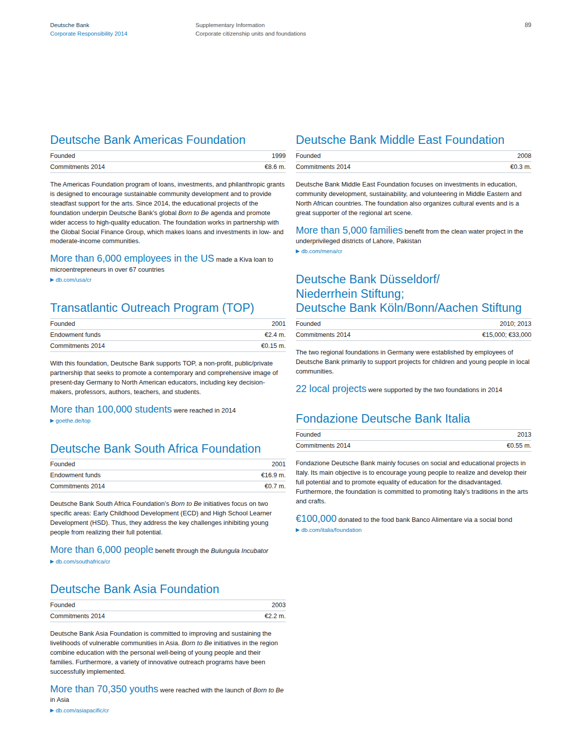Deutsche Bank
Corporate Responsibility 2014
Supplementary Information
Corporate citizenship units and foundations
89
Deutsche Bank Americas Foundation
| Founded | 1999 |
| Commitments 2014 | €8.6 m. |
The Americas Foundation program of loans, investments, and philanthropic grants is designed to encourage sustainable community development and to provide steadfast support for the arts. Since 2014, the educational projects of the foundation underpin Deutsche Bank’s global Born to Be agenda and promote wider access to high-quality education. The foundation works in partnership with the Global Social Finance Group, which makes loans and investments in low- and moderate-income communities.
More than 6,000 employees in the US made a Kiva loan to microentrepreneurs in over 67 countries
▶db.com/usa/cr
Transatlantic Outreach Program (TOP)
| Founded | 2001 |
| Endowment funds | €2.4 m. |
| Commitments 2014 | €0.15 m. |
With this foundation, Deutsche Bank supports TOP, a non-profit, public/private partnership that seeks to promote a contemporary and comprehensive image of present-day Germany to North American educators, including key decision-makers, professors, authors, teachers, and students.
More than 100,000 students were reached in 2014
▶goethe.de/top
Deutsche Bank South Africa Foundation
| Founded | 2001 |
| Endowment funds | €16.9 m. |
| Commitments 2014 | €0.7 m. |
Deutsche Bank South Africa Foundation’s Born to Be initiatives focus on two specific areas: Early Childhood Development (ECD) and High School Learner Development (HSD). Thus, they address the key challenges inhibiting young people from realizing their full potential.
More than 6,000 people benefit through the Bulungula Incubator
▶db.com/southafrica/cr
Deutsche Bank Asia Foundation
| Founded | 2003 |
| Commitments 2014 | €2.2 m. |
Deutsche Bank Asia Foundation is committed to improving and sustaining the livelihoods of vulnerable communities in Asia. Born to Be initiatives in the region combine education with the personal well-being of young people and their families. Furthermore, a variety of innovative outreach programs have been successfully implemented.
More than 70,350 youths were reached with the launch of Born to Be in Asia
▶db.com/asiapacific/cr
Deutsche Bank Middle East Foundation
| Founded | 2008 |
| Commitments 2014 | €0.3 m. |
Deutsche Bank Middle East Foundation focuses on investments in education, community development, sustainability, and volunteering in Middle Eastern and North African countries. The foundation also organizes cultural events and is a great supporter of the regional art scene.
More than 5,000 families benefit from the clean water project in the underprivileged districts of Lahore, Pakistan
▶db.com/mena/cr
Deutsche Bank Düsseldorf/
Niederrhein Stiftung;
Deutsche Bank Köln/Bonn/Aachen Stiftung
| Founded | 2010; 2013 |
| Commitments 2014 | €15,000; €33,000 |
The two regional foundations in Germany were established by employees of Deutsche Bank primarily to support projects for children and young people in local communities.
22 local projects were supported by the two foundations in 2014
Fondazione Deutsche Bank Italia
| Founded | 2013 |
| Commitments 2014 | €0.55 m. |
Fondazione Deutsche Bank mainly focuses on social and educational projects in Italy. Its main objective is to encourage young people to realize and develop their full potential and to promote equality of education for the disadvantaged. Furthermore, the foundation is committed to promoting Italy’s traditions in the arts and crafts.
€100,000 donated to the food bank Banco Alimentare via a social bond
▶db.com/italia/foundation